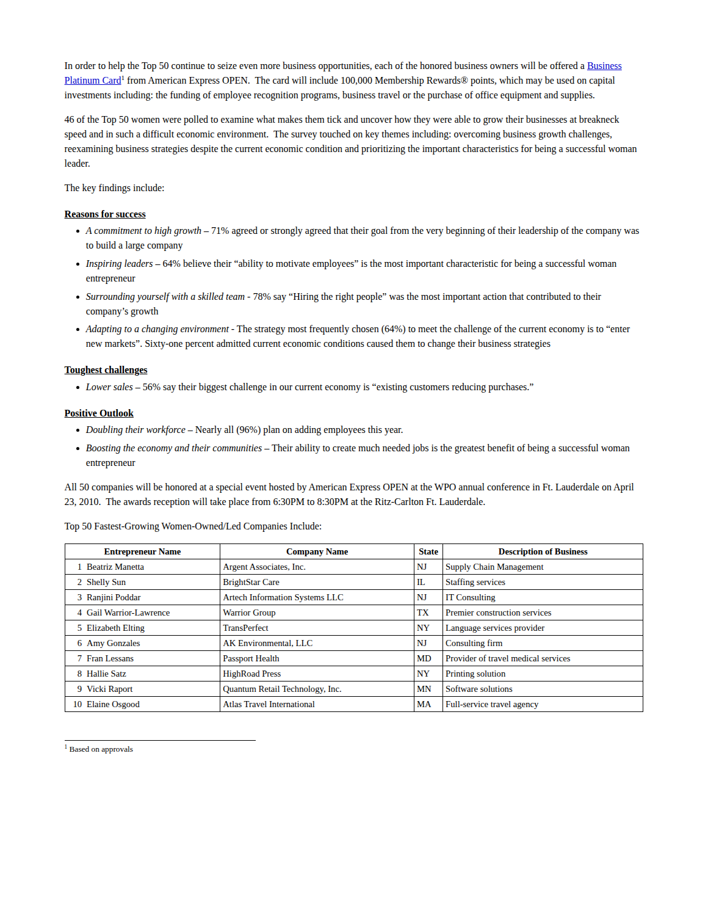In order to help the Top 50 continue to seize even more business opportunities, each of the honored business owners will be offered a Business Platinum Card1 from American Express OPEN. The card will include 100,000 Membership Rewards® points, which may be used on capital investments including: the funding of employee recognition programs, business travel or the purchase of office equipment and supplies.
46 of the Top 50 women were polled to examine what makes them tick and uncover how they were able to grow their businesses at breakneck speed and in such a difficult economic environment. The survey touched on key themes including: overcoming business growth challenges, reexamining business strategies despite the current economic condition and prioritizing the important characteristics for being a successful woman leader.
The key findings include:
Reasons for success
A commitment to high growth – 71% agreed or strongly agreed that their goal from the very beginning of their leadership of the company was to build a large company
Inspiring leaders – 64% believe their “ability to motivate employees” is the most important characteristic for being a successful woman entrepreneur
Surrounding yourself with a skilled team - 78% say “Hiring the right people” was the most important action that contributed to their company’s growth
Adapting to a changing environment - The strategy most frequently chosen (64%) to meet the challenge of the current economy is to “enter new markets”. Sixty-one percent admitted current economic conditions caused them to change their business strategies
Toughest challenges
Lower sales – 56% say their biggest challenge in our current economy is “existing customers reducing purchases.”
Positive Outlook
Doubling their workforce – Nearly all (96%) plan on adding employees this year.
Boosting the economy and their communities – Their ability to create much needed jobs is the greatest benefit of being a successful woman entrepreneur
All 50 companies will be honored at a special event hosted by American Express OPEN at the WPO annual conference in Ft. Lauderdale on April 23, 2010. The awards reception will take place from 6:30PM to 8:30PM at the Ritz-Carlton Ft. Lauderdale.
Top 50 Fastest-Growing Women-Owned/Led Companies Include:
| Entrepreneur Name | Company Name | State | Description of Business |
| --- | --- | --- | --- |
| 1 | Beatriz Manetta | Argent Associates, Inc. | NJ | Supply Chain Management |
| 2 | Shelly Sun | BrightStar Care | IL | Staffing services |
| 3 | Ranjini Poddar | Artech Information Systems LLC | NJ | IT Consulting |
| 4 | Gail Warrior-Lawrence | Warrior Group | TX | Premier construction services |
| 5 | Elizabeth Elting | TransPerfect | NY | Language services provider |
| 6 | Amy Gonzales | AK Environmental, LLC | NJ | Consulting firm |
| 7 | Fran Lessans | Passport Health | MD | Provider of travel medical services |
| 8 | Hallie Satz | HighRoad Press | NY | Printing solution |
| 9 | Vicki Raport | Quantum Retail Technology, Inc. | MN | Software solutions |
| 10 | Elaine Osgood | Atlas Travel International | MA | Full-service travel agency |
1 Based on approvals